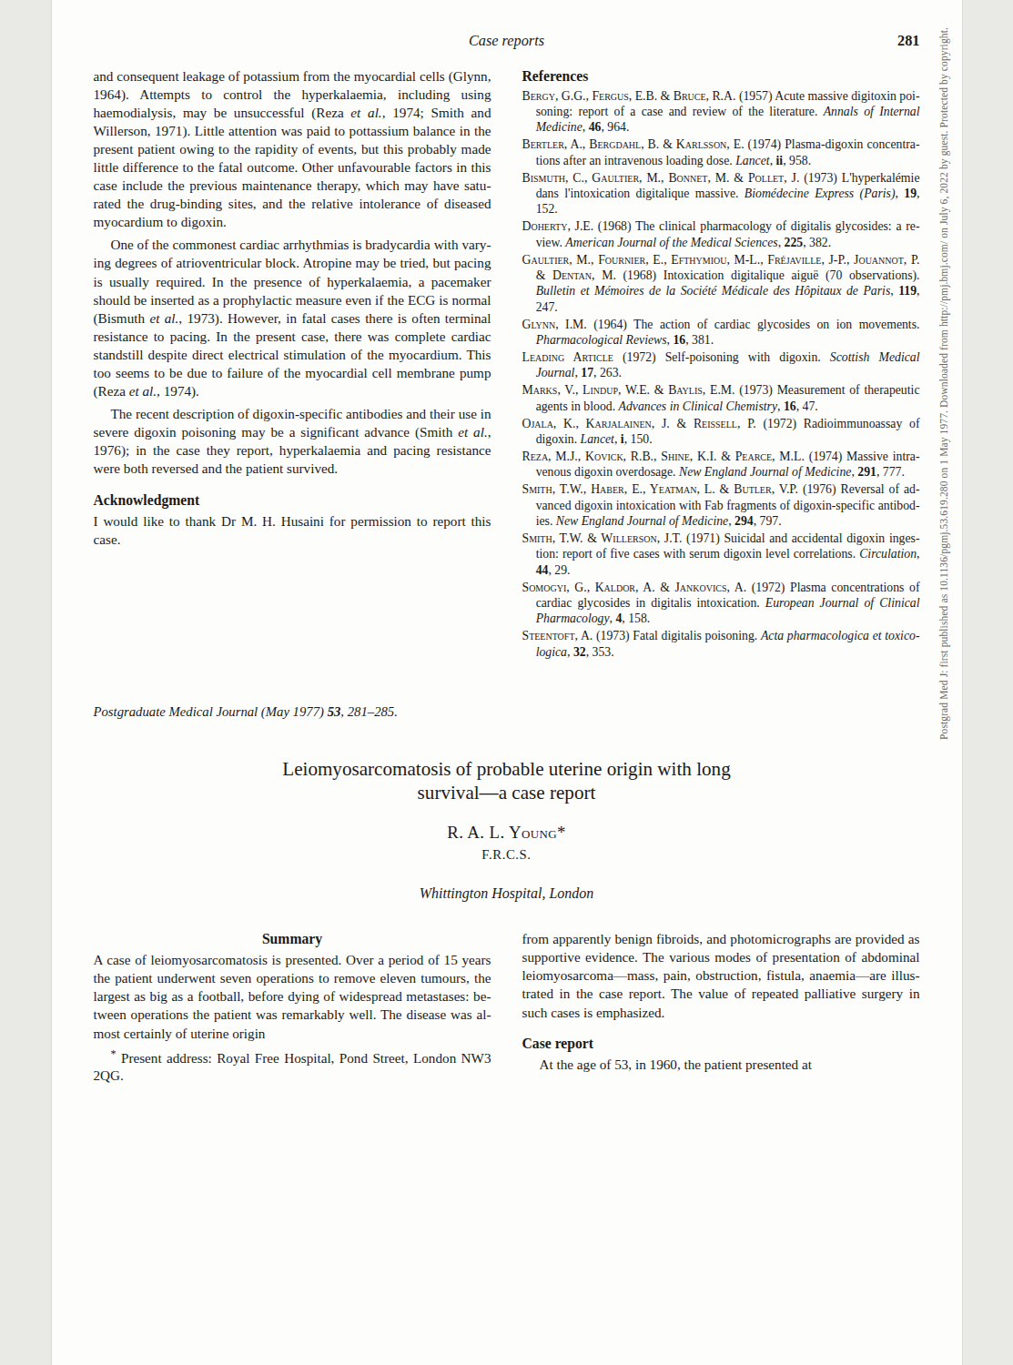Case reports 281
and consequent leakage of potassium from the myocardial cells (Glynn, 1964). Attempts to control the hyperkalaemia, including using haemodialysis, may be unsuccessful (Reza et al., 1974; Smith and Willerson, 1971). Little attention was paid to pottassium balance in the present patient owing to the rapidity of events, but this probably made little difference to the fatal outcome. Other unfavourable factors in this case include the previous maintenance therapy, which may have saturated the drug-binding sites, and the relative intolerance of diseased myocardium to digoxin.
One of the commonest cardiac arrhythmias is bradycardia with varying degrees of atrioventricular block. Atropine may be tried, but pacing is usually required. In the presence of hyperkalaemia, a pacemaker should be inserted as a prophylactic measure even if the ECG is normal (Bismuth et al., 1973). However, in fatal cases there is often terminal resistance to pacing. In the present case, there was complete cardiac standstill despite direct electrical stimulation of the myocardium. This too seems to be due to failure of the myocardial cell membrane pump (Reza et al., 1974).
The recent description of digoxin-specific antibodies and their use in severe digoxin poisoning may be a significant advance (Smith et al., 1976); in the case they report, hyperkalaemia and pacing resistance were both reversed and the patient survived.
Acknowledgment
I would like to thank Dr M. H. Husaini for permission to report this case.
References
Bergy, G.G., Fergus, E.B. & Bruce, R.A. (1957) Acute massive digitoxin poisoning: report of a case and review of the literature. Annals of Internal Medicine, 46, 964.
Bertler, A., Bergdahl, B. & Karlsson, E. (1974) Plasma-digoxin concentrations after an intravenous loading dose. Lancet, ii, 958.
Bismuth, C., Gaultier, M., Bonnet, M. & Pollet, J. (1973) L'hyperkalémie dans l'intoxication digitalique massive. Biomédecine Express (Paris), 19, 152.
Doherty, J.E. (1968) The clinical pharmacology of digitalis glycosides: a review. American Journal of the Medical Sciences, 225, 382.
Gaultier, M., Fournier, E., Efthymiou, M-L., Fréjaville, J-P., Jouannot, P. & Dentan, M. (1968) Intoxication digitalique aiguë (70 observations). Bulletin et Mémoires de la Société Médicale des Hôpitaux de Paris, 119, 247.
Glynn, I.M. (1964) The action of cardiac glycosides on ion movements. Pharmacological Reviews, 16, 381.
Leading Article (1972) Self-poisoning with digoxin. Scottish Medical Journal, 17, 263.
Marks, V., Lindup, W.E. & Baylis, E.M. (1973) Measurement of therapeutic agents in blood. Advances in Clinical Chemistry, 16, 47.
Ojala, K., Karjalainen, J. & Reissell, P. (1972) Radioimmunoassay of digoxin. Lancet, i, 150.
Reza, M.J., Kovick, R.B., Shine, K.I. & Pearce, M.L. (1974) Massive intravenous digoxin overdosage. New England Journal of Medicine, 291, 777.
Smith, T.W., Haber, E., Yeatman, L. & Butler, V.P. (1976) Reversal of advanced digoxin intoxication with Fab fragments of digoxin-specific antibodies. New England Journal of Medicine, 294, 797.
Smith, T.W. & Willerson, J.T. (1971) Suicidal and accidental digoxin ingestion: report of five cases with serum digoxin level correlations. Circulation, 44, 29.
Somogyi, G., Kaldor, A. & Jankovics, A. (1972) Plasma concentrations of cardiac glycosides in digitalis intoxication. European Journal of Clinical Pharmacology, 4, 158.
Steentoft, A. (1973) Fatal digitalis poisoning. Acta pharmacologica et toxicologica, 32, 353.
Postgraduate Medical Journal (May 1977) 53, 281–285.
Leiomyosarcomatosis of probable uterine origin with long
survival—a case report
R. A. L. Young*
F.R.C.S.
Whittington Hospital, London
Summary
A case of leiomyosarcomatosis is presented. Over a period of 15 years the patient underwent seven operations to remove eleven tumours, the largest as big as a football, before dying of widespread metastases: between operations the patient was remarkably well. The disease was almost certainly of uterine origin
* Present address: Royal Free Hospital, Pond Street, London NW3 2QG.
from apparently benign fibroids, and photomicrographs are provided as supportive evidence. The various modes of presentation of abdominal leiomyosarcoma—mass, pain, obstruction, fistula, anaemia—are illustrated in the case report. The value of repeated palliative surgery in such cases is emphasized.
Case report
At the age of 53, in 1960, the patient presented at
Postgrad Med J: first published as 10.1136/pgmj.53.619.280 on 1 May 1977. Downloaded from http://pmj.bmj.com/ on July 6, 2022 by guest. Protected by copyright.